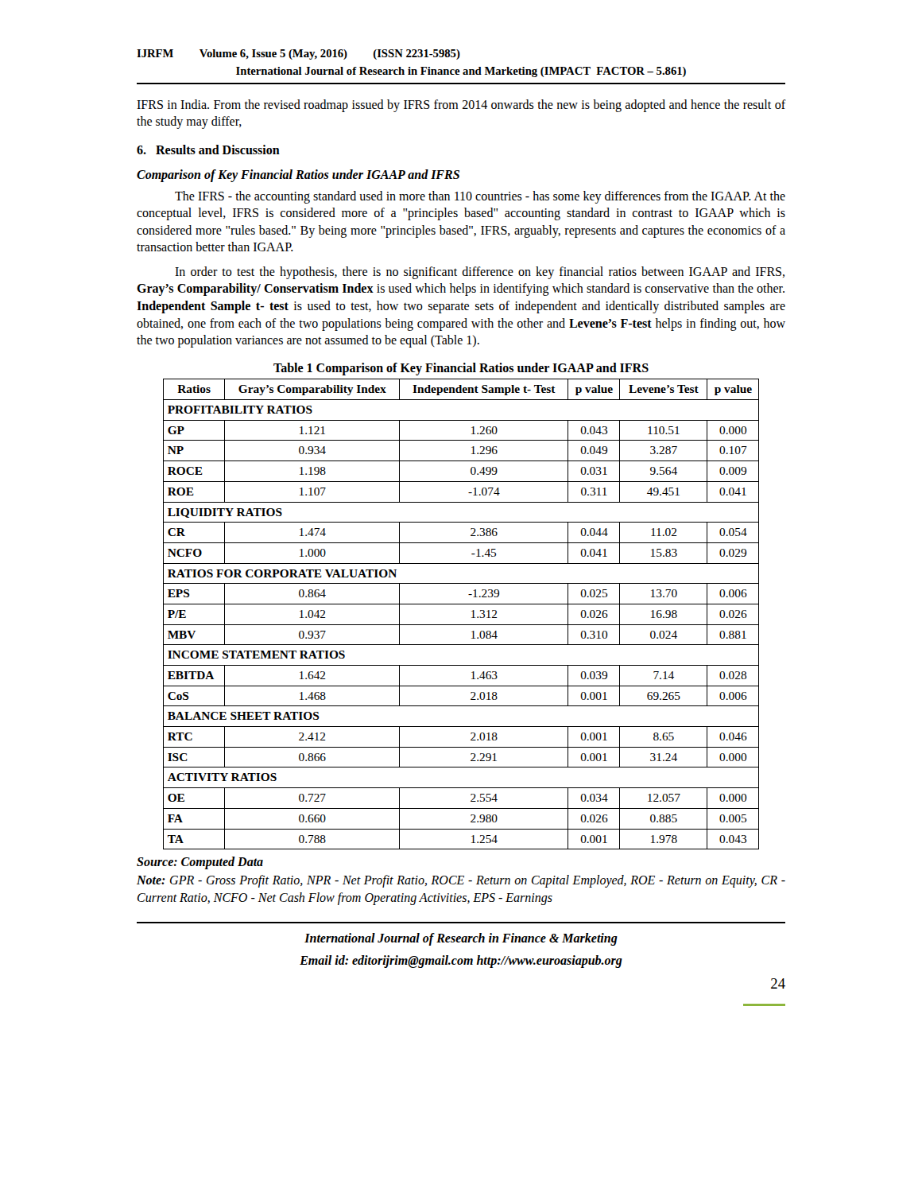IJRFM Volume 6, Issue 5 (May, 2016) (ISSN 2231-5985)
International Journal of Research in Finance and Marketing (IMPACT FACTOR – 5.861)
IFRS in India. From the revised roadmap issued by IFRS from 2014 onwards the new is being adopted and hence the result of the study may differ,
6. Results and Discussion
Comparison of Key Financial Ratios under IGAAP and IFRS
The IFRS - the accounting standard used in more than 110 countries - has some key differences from the IGAAP. At the conceptual level, IFRS is considered more of a "principles based" accounting standard in contrast to IGAAP which is considered more "rules based." By being more "principles based", IFRS, arguably, represents and captures the economics of a transaction better than IGAAP.
In order to test the hypothesis, there is no significant difference on key financial ratios between IGAAP and IFRS, Gray’s Comparability/ Conservatism Index is used which helps in identifying which standard is conservative than the other. Independent Sample t- test is used to test, how two separate sets of independent and identically distributed samples are obtained, one from each of the two populations being compared with the other and Levene’s F-test helps in finding out, how the two population variances are not assumed to be equal (Table 1).
Table 1 Comparison of Key Financial Ratios under IGAAP and IFRS
| Ratios | Gray’s Comparability Index | Independent Sample t- Test | p value | Levene’s Test | p value |
| --- | --- | --- | --- | --- | --- |
| PROFITABILITY RATIOS |
| GP | 1.121 | 1.260 | 0.043 | 110.51 | 0.000 |
| NP | 0.934 | 1.296 | 0.049 | 3.287 | 0.107 |
| ROCE | 1.198 | 0.499 | 0.031 | 9.564 | 0.009 |
| ROE | 1.107 | -1.074 | 0.311 | 49.451 | 0.041 |
| LIQUIDITY RATIOS |
| CR | 1.474 | 2.386 | 0.044 | 11.02 | 0.054 |
| NCFO | 1.000 | -1.45 | 0.041 | 15.83 | 0.029 |
| RATIOS FOR CORPORATE VALUATION |
| EPS | 0.864 | -1.239 | 0.025 | 13.70 | 0.006 |
| P/E | 1.042 | 1.312 | 0.026 | 16.98 | 0.026 |
| MBV | 0.937 | 1.084 | 0.310 | 0.024 | 0.881 |
| INCOME STATEMENT RATIOS |
| EBITDA | 1.642 | 1.463 | 0.039 | 7.14 | 0.028 |
| CoS | 1.468 | 2.018 | 0.001 | 69.265 | 0.006 |
| BALANCE SHEET RATIOS |
| RTC | 2.412 | 2.018 | 0.001 | 8.65 | 0.046 |
| ISC | 0.866 | 2.291 | 0.001 | 31.24 | 0.000 |
| ACTIVITY RATIOS |
| OE | 0.727 | 2.554 | 0.034 | 12.057 | 0.000 |
| FA | 0.660 | 2.980 | 0.026 | 0.885 | 0.005 |
| TA | 0.788 | 1.254 | 0.001 | 1.978 | 0.043 |
Source: Computed Data
Note: GPR - Gross Profit Ratio, NPR - Net Profit Ratio, ROCE - Return on Capital Employed, ROE - Return on Equity, CR - Current Ratio, NCFO - Net Cash Flow from Operating Activities, EPS - Earnings
International Journal of Research in Finance & Marketing
Email id: editorijrim@gmail.com http://www.euroasiapub.org
24